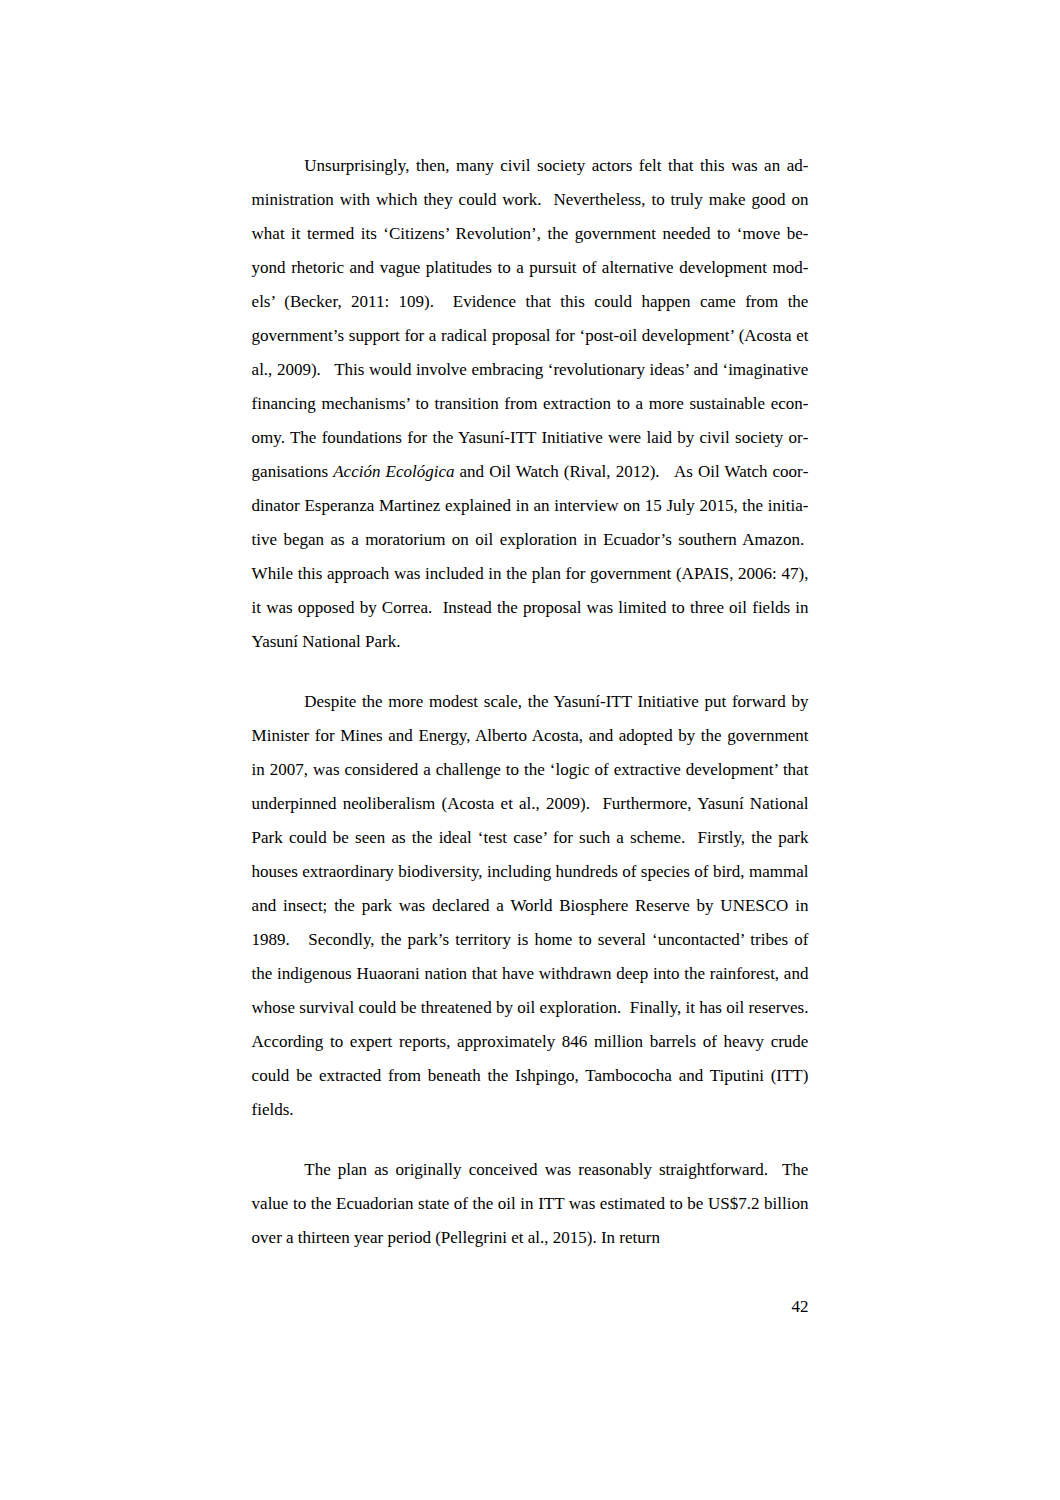Unsurprisingly, then, many civil society actors felt that this was an administration with which they could work. Nevertheless, to truly make good on what it termed its ‘Citizens’ Revolution’, the government needed to ‘move beyond rhetoric and vague platitudes to a pursuit of alternative development models’ (Becker, 2011: 109). Evidence that this could happen came from the government’s support for a radical proposal for ‘post-oil development’ (Acosta et al., 2009). This would involve embracing ‘revolutionary ideas’ and ‘imaginative financing mechanisms’ to transition from extraction to a more sustainable economy. The foundations for the Yasuní-ITT Initiative were laid by civil society organisations Acción Ecológica and Oil Watch (Rival, 2012). As Oil Watch coordinator Esperanza Martinez explained in an interview on 15 July 2015, the initiative began as a moratorium on oil exploration in Ecuador’s southern Amazon. While this approach was included in the plan for government (APAIS, 2006: 47), it was opposed by Correa. Instead the proposal was limited to three oil fields in Yasuní National Park.
Despite the more modest scale, the Yasuní-ITT Initiative put forward by Minister for Mines and Energy, Alberto Acosta, and adopted by the government in 2007, was considered a challenge to the ‘logic of extractive development’ that underpinned neoliberalism (Acosta et al., 2009). Furthermore, Yasuní National Park could be seen as the ideal ‘test case’ for such a scheme. Firstly, the park houses extraordinary biodiversity, including hundreds of species of bird, mammal and insect; the park was declared a World Biosphere Reserve by UNESCO in 1989. Secondly, the park’s territory is home to several ‘uncontacted’ tribes of the indigenous Huaorani nation that have withdrawn deep into the rainforest, and whose survival could be threatened by oil exploration. Finally, it has oil reserves. According to expert reports, approximately 846 million barrels of heavy crude could be extracted from beneath the Ishpingo, Tambococha and Tiputini (ITT) fields.
The plan as originally conceived was reasonably straightforward. The value to the Ecuadorian state of the oil in ITT was estimated to be US$7.2 billion over a thirteen year period (Pellegrini et al., 2015). In return
42